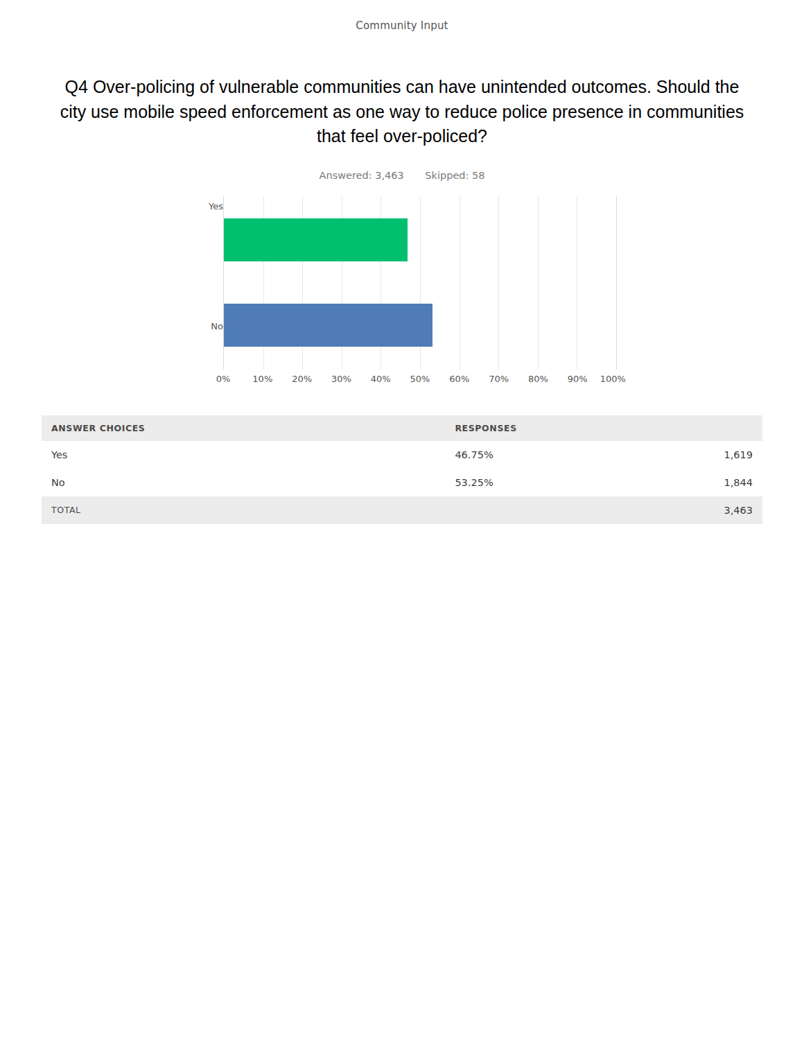Community Input
Q4 Over-policing of vulnerable communities can have unintended outcomes. Should the city use mobile speed enforcement as one way to reduce police presence in communities that feel over-policed?
Answered: 3,463 Skipped: 58
| Yes | |
| No |
0% 10% 20% 30% 40% 50% 60% 70% 80% 90% 100%
| Answer Choices | Responses |
| --- | --- |
| Yes | 46.75% | 1,619 |
| No | 53.25% | 1,844 |
| Total | | 3,463 |